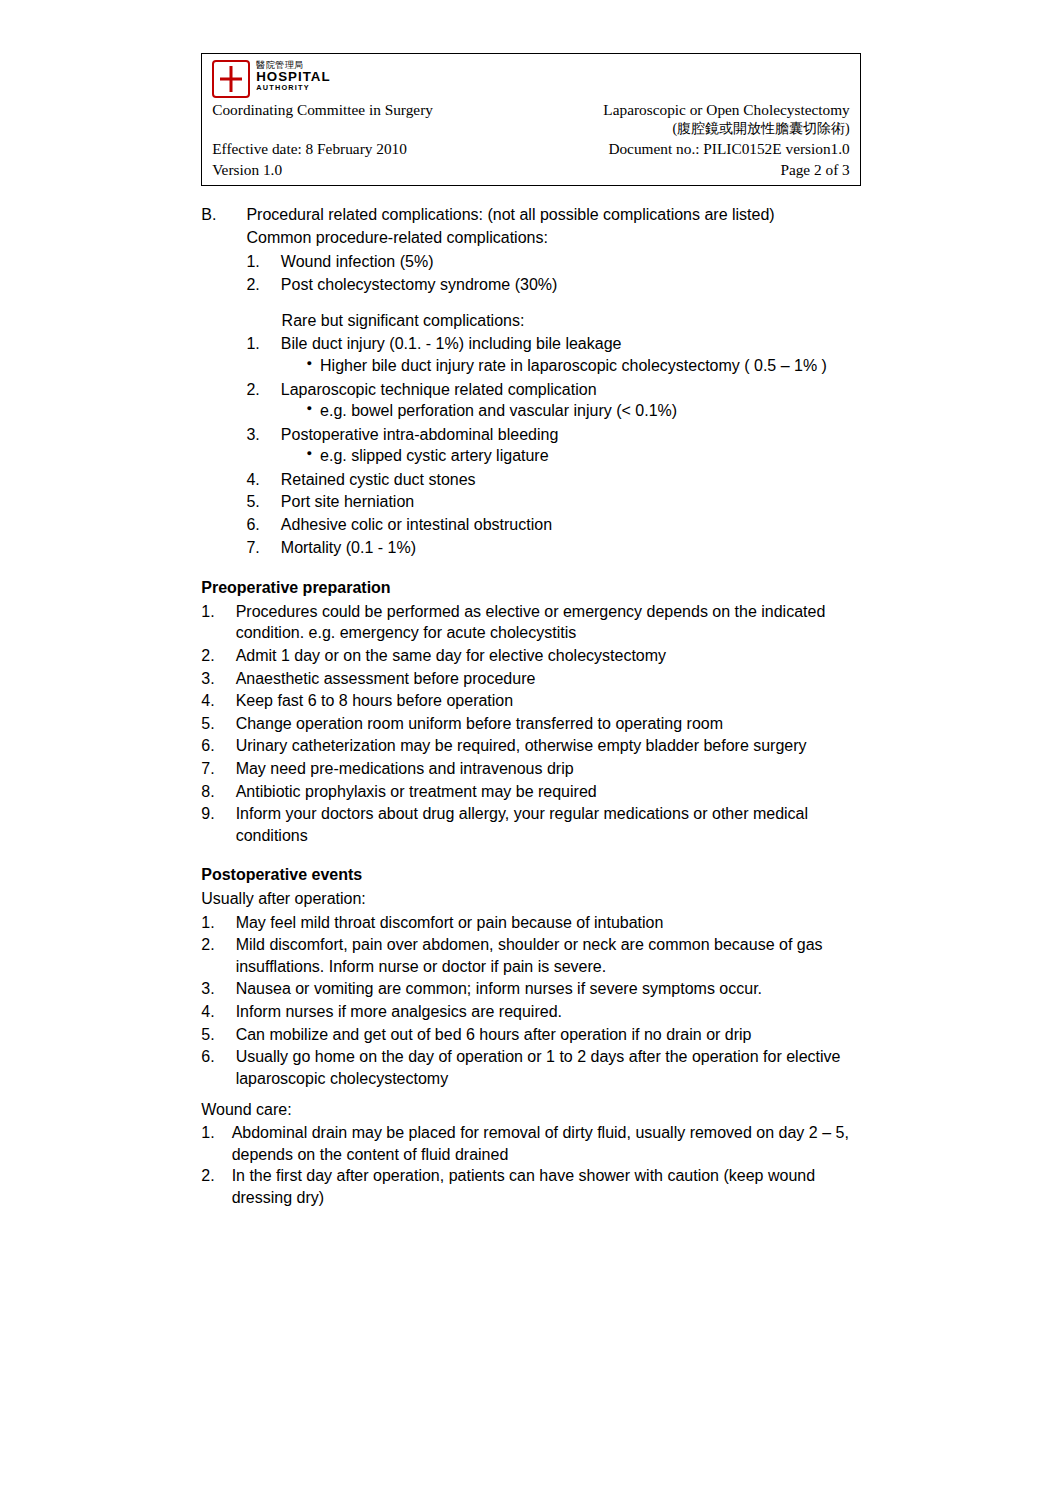醫院管理局 HOSPITAL AUTHORITY
Coordinating Committee in Surgery
Laparoscopic or Open Cholecystectomy
(腹腔鏡或開放性膽囊切除術)
Effective date: 8 February 2010
Document no.: PILIC0152E version1.0
Version 1.0
Page 2 of 3
B.
Procedural related complications: (not all possible complications are listed)
Common procedure-related complications:
1. Wound infection (5%)
2. Post cholecystectomy syndrome (30%)
Rare but significant complications:
1. Bile duct injury (0.1. - 1%) including bile leakage
Higher bile duct injury rate in laparoscopic cholecystectomy ( 0.5 – 1% )
2. Laparoscopic technique related complication
e.g. bowel perforation and vascular injury (< 0.1%)
3. Postoperative intra-abdominal bleeding
e.g. slipped cystic artery ligature
4. Retained cystic duct stones
5. Port site herniation
6. Adhesive colic or intestinal obstruction
7. Mortality (0.1 - 1%)
Preoperative preparation
1. Procedures could be performed as elective or emergency depends on the indicated condition. e.g. emergency for acute cholecystitis
2. Admit 1 day or on the same day for elective cholecystectomy
3. Anaesthetic assessment before procedure
4. Keep fast 6 to 8 hours before operation
5. Change operation room uniform before transferred to operating room
6. Urinary catheterization may be required, otherwise empty bladder before surgery
7. May need pre-medications and intravenous drip
8. Antibiotic prophylaxis or treatment may be required
9. Inform your doctors about drug allergy, your regular medications or other medical conditions
Postoperative events
Usually after operation:
1. May feel mild throat discomfort or pain because of intubation
2. Mild discomfort, pain over abdomen, shoulder or neck are common because of gas insufflations. Inform nurse or doctor if pain is severe.
3. Nausea or vomiting are common; inform nurses if severe symptoms occur.
4. Inform nurses if more analgesics are required.
5. Can mobilize and get out of bed 6 hours after operation if no drain or drip
6. Usually go home on the day of operation or 1 to 2 days after the operation for elective laparoscopic cholecystectomy
Wound care:
1. Abdominal drain may be placed for removal of dirty fluid, usually removed on day 2 – 5, depends on the content of fluid drained
2. In the first day after operation, patients can have shower with caution (keep wound dressing dry)